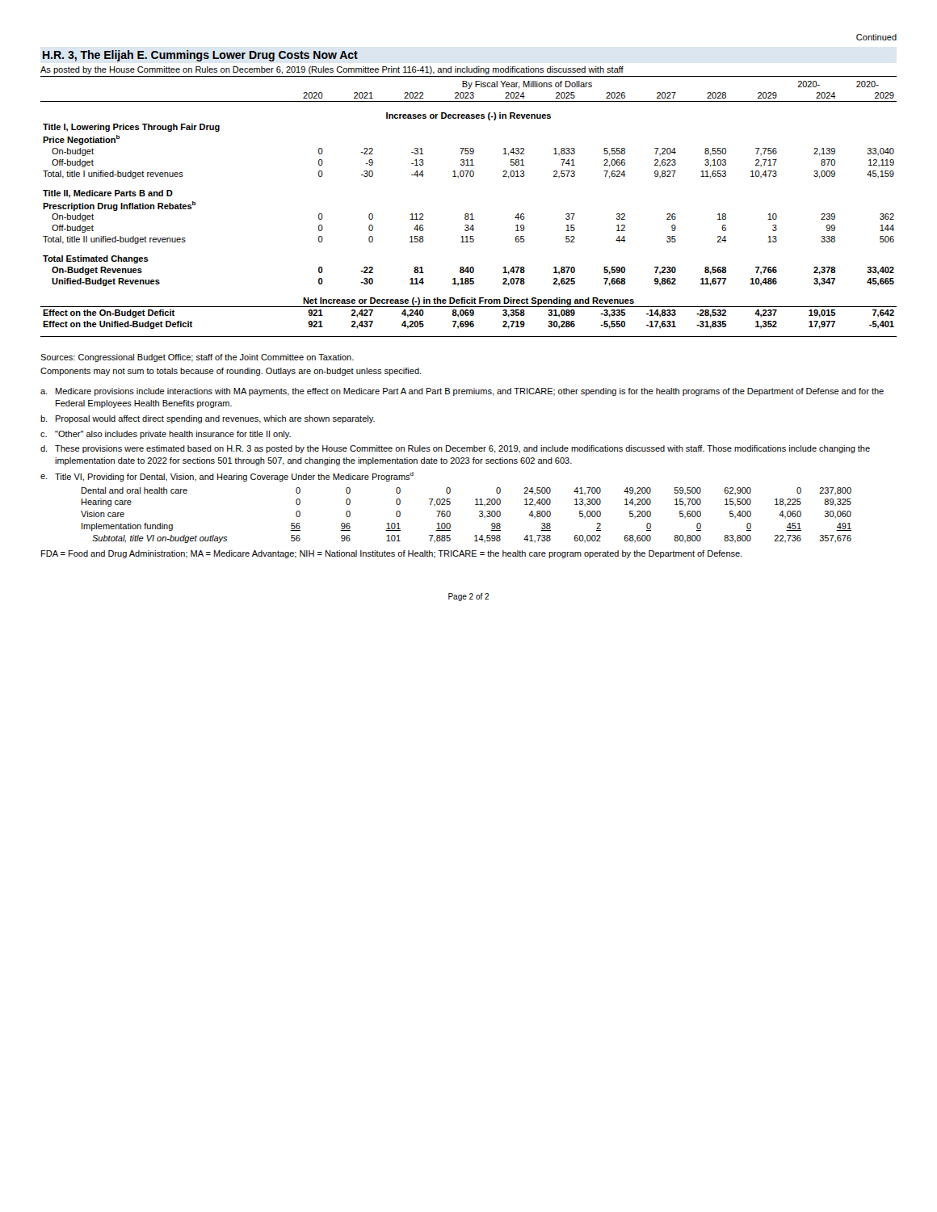Continued
H.R. 3, The Elijah E. Cummings Lower Drug Costs Now Act
As posted by the House Committee on Rules on December 6, 2019 (Rules Committee Print 116-41), and including modifications discussed with staff
| | By Fiscal Year, Millions of Dollars | 2020- | 2020- |
| | 2020 | 2021 | 2022 | 2023 | 2024 | 2025 | 2026 | 2027 | 2028 | 2029 | 2024 | 2029 |
| Increases or Decreases (-) in Revenues |
| Title I, Lowering Prices Through Fair Drug | |
| Price Negotiation b | |
| On-budget | 0 | -22 | -31 | 759 | 1,432 | 1,833 | 5,558 | 7,204 | 8,550 | 7,756 | 2,139 | 33,040 |
| Off-budget | 0 | -9 | -13 | 311 | 581 | 741 | 2,066 | 2,623 | 3,103 | 2,717 | 870 | 12,119 |
| Total, title I unified-budget revenues | 0 | -30 | -44 | 1,070 | 2,013 | 2,573 | 7,624 | 9,827 | 11,653 | 10,473 | 3,009 | 45,159 |
| Title II, Medicare Parts B and D | |
| Prescription Drug Inflation Rebates b | |
| On-budget | 0 | 0 | 112 | 81 | 46 | 37 | 32 | 26 | 18 | 10 | 239 | 362 |
| Off-budget | 0 | 0 | 46 | 34 | 19 | 15 | 12 | 9 | 6 | 3 | 99 | 144 |
| Total, title II unified-budget revenues | 0 | 0 | 158 | 115 | 65 | 52 | 44 | 35 | 24 | 13 | 338 | 506 |
| Total Estimated Changes | |
| On-Budget Revenues | 0 | -22 | 81 | 840 | 1,478 | 1,870 | 5,590 | 7,230 | 8,568 | 7,766 | 2,378 | 33,402 |
| Unified-Budget Revenues | 0 | -30 | 114 | 1,185 | 2,078 | 2,625 | 7,668 | 9,862 | 11,677 | 10,486 | 3,347 | 45,665 |
| Net Increase or Decrease (-) in the Deficit From Direct Spending and Revenues |
| Effect on the On-Budget Deficit | 921 | 2,427 | 4,240 | 8,069 | 3,358 | 31,089 | -3,335 | -14,833 | -28,532 | 4,237 | 19,015 | 7,642 |
| Effect on the Unified-Budget Deficit | 921 | 2,437 | 4,205 | 7,696 | 2,719 | 30,286 | -5,550 | -17,631 | -31,835 | 1,352 | 17,977 | -5,401 |
Sources: Congressional Budget Office; staff of the Joint Committee on Taxation.
Components may not sum to totals because of rounding. Outlays are on-budget unless specified.
a. Medicare provisions include interactions with MA payments, the effect on Medicare Part A and Part B premiums, and TRICARE; other spending is for the health programs of the Department of Defense and for the Federal Employees Health Benefits program.
b. Proposal would affect direct spending and revenues, which are shown separately.
c."Other" also includes private health insurance for title II only.
d. These provisions were estimated based on H.R. 3 as posted by the House Committee on Rules on December 6, 2019, and include modifications discussed with staff. Those modifications include changing the implementation date to 2022 for sections 501 through 507, and changing the implementation date to 2023 for sections 602 and 603.
e. Title VI, Providing for Dental, Vision, and Hearing Coverage Under the Medicare Programsd
| Dental and oral health care | 0 | 0 | 0 | 0 | 0 | 24,500 | 41,700 | 49,200 | 59,500 | 62,900 | 0 | 237,800 |
| Hearing care | 0 | 0 | 0 | 7,025 | 11,200 | 12,400 | 13,300 | 14,200 | 15,700 | 15,500 | 18,225 | 89,325 |
| Vision care | 0 | 0 | 0 | 760 | 3,300 | 4,800 | 5,000 | 5,200 | 5,600 | 5,400 | 4,060 | 30,060 |
| Implementation funding | 56 | 96 | 101 | 100 | 98 | 38 | 2 | 0 | 0 | 0 | 451 | 491 |
| Subtotal, title VI on-budget outlays | 56 | 96 | 101 | 7,885 | 14,598 | 41,738 | 60,002 | 68,600 | 80,800 | 83,800 | 22,736 | 357,676 |
FDA = Food and Drug Administration; MA = Medicare Advantage; NIH = National Institutes of Health; TRICARE = the health care program operated by the Department of Defense.
Page 2 of 2